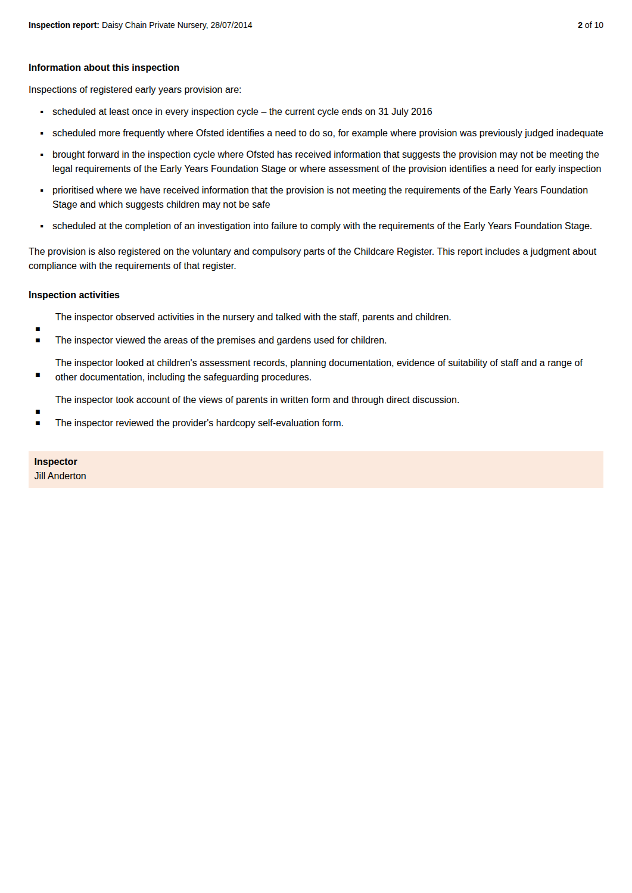Inspection report: Daisy Chain Private Nursery, 28/07/2014
2 of 10
Information about this inspection
Inspections of registered early years provision are:
scheduled at least once in every inspection cycle – the current cycle ends on 31 July 2016
scheduled more frequently where Ofsted identifies a need to do so, for example where provision was previously judged inadequate
brought forward in the inspection cycle where Ofsted has received information that suggests the provision may not be meeting the legal requirements of the Early Years Foundation Stage or where assessment of the provision identifies a need for early inspection
prioritised where we have received information that the provision is not meeting the requirements of the Early Years Foundation Stage and which suggests children may not be safe
scheduled at the completion of an investigation into failure to comply with the requirements of the Early Years Foundation Stage.
The provision is also registered on the voluntary and compulsory parts of the Childcare Register. This report includes a judgment about compliance with the requirements of that register.
Inspection activities
The inspector observed activities in the nursery and talked with the staff, parents and children.
The inspector viewed the areas of the premises and gardens used for children.
The inspector looked at children's assessment records, planning documentation, evidence of suitability of staff and a range of other documentation, including the safeguarding procedures.
The inspector took account of the views of parents in written form and through direct discussion.
The inspector reviewed the provider's hardcopy self-evaluation form.
Inspector
Jill Anderton